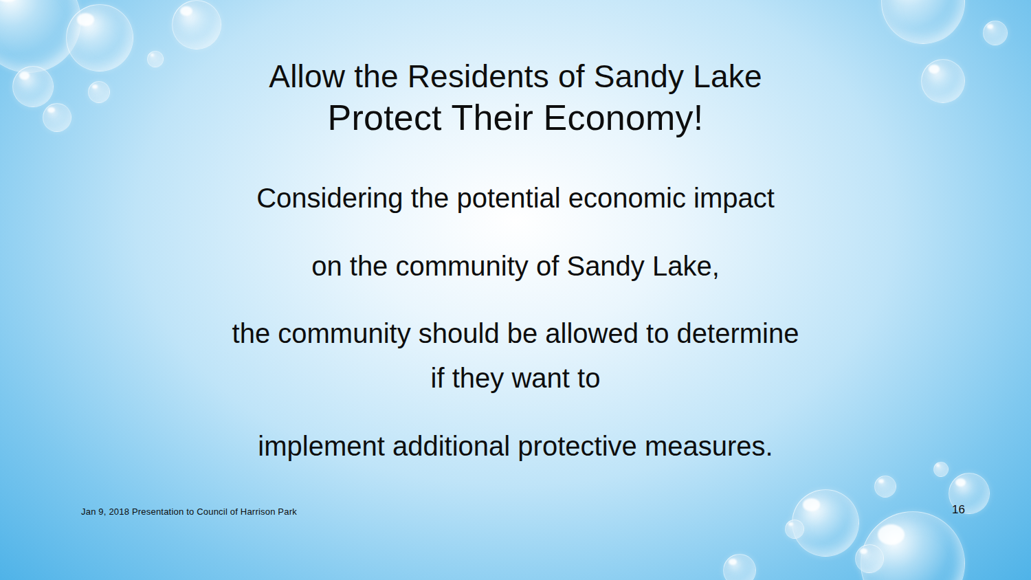Allow the Residents of Sandy Lake Protect Their Economy!
Considering the potential economic impact
on the community of Sandy Lake,
the community should be allowed to determine
if they want to
implement additional protective measures.
Jan 9, 2018 Presentation to Council of Harrison Park
16